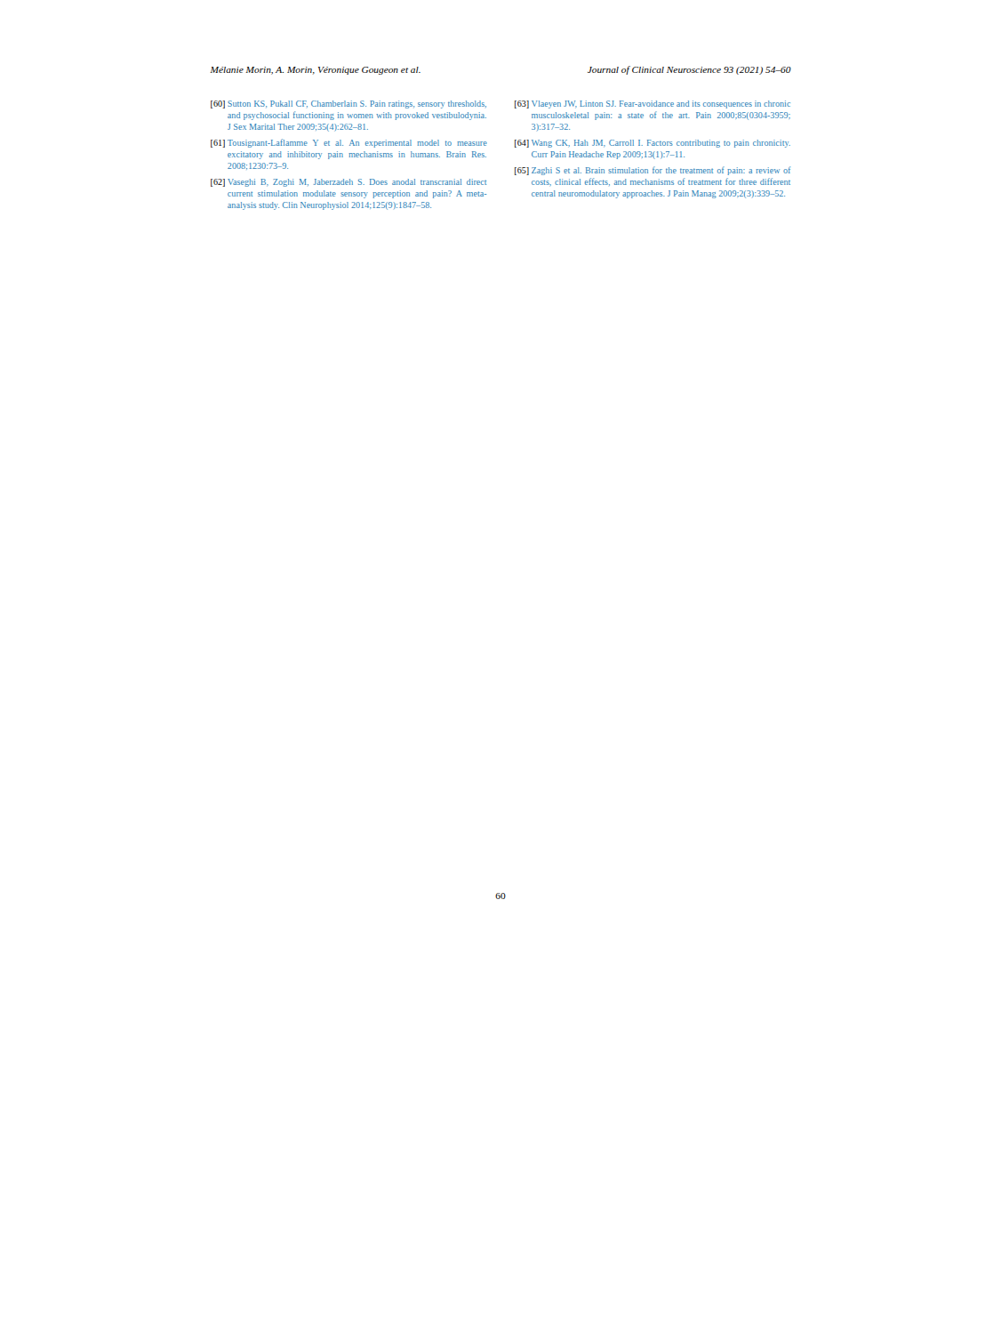Mélanie Morin, A. Morin, Véronique Gougeon et al.
Journal of Clinical Neuroscience 93 (2021) 54–60
[60] Sutton KS, Pukall CF, Chamberlain S. Pain ratings, sensory thresholds, and psychosocial functioning in women with provoked vestibulodynia. J Sex Marital Ther 2009;35(4):262–81.
[61] Tousignant-Laflamme Y et al. An experimental model to measure excitatory and inhibitory pain mechanisms in humans. Brain Res. 2008;1230:73–9.
[62] Vaseghi B, Zoghi M, Jaberzadeh S. Does anodal transcranial direct current stimulation modulate sensory perception and pain? A meta-analysis study. Clin Neurophysiol 2014;125(9):1847–58.
[63] Vlaeyen JW, Linton SJ. Fear-avoidance and its consequences in chronic musculoskeletal pain: a state of the art. Pain 2000;85(0304-3959; 3):317–32.
[64] Wang CK, Hah JM, Carroll I. Factors contributing to pain chronicity. Curr Pain Headache Rep 2009;13(1):7–11.
[65] Zaghi S et al. Brain stimulation for the treatment of pain: a review of costs, clinical effects, and mechanisms of treatment for three different central neuromodulatory approaches. J Pain Manag 2009;2(3):339–52.
60